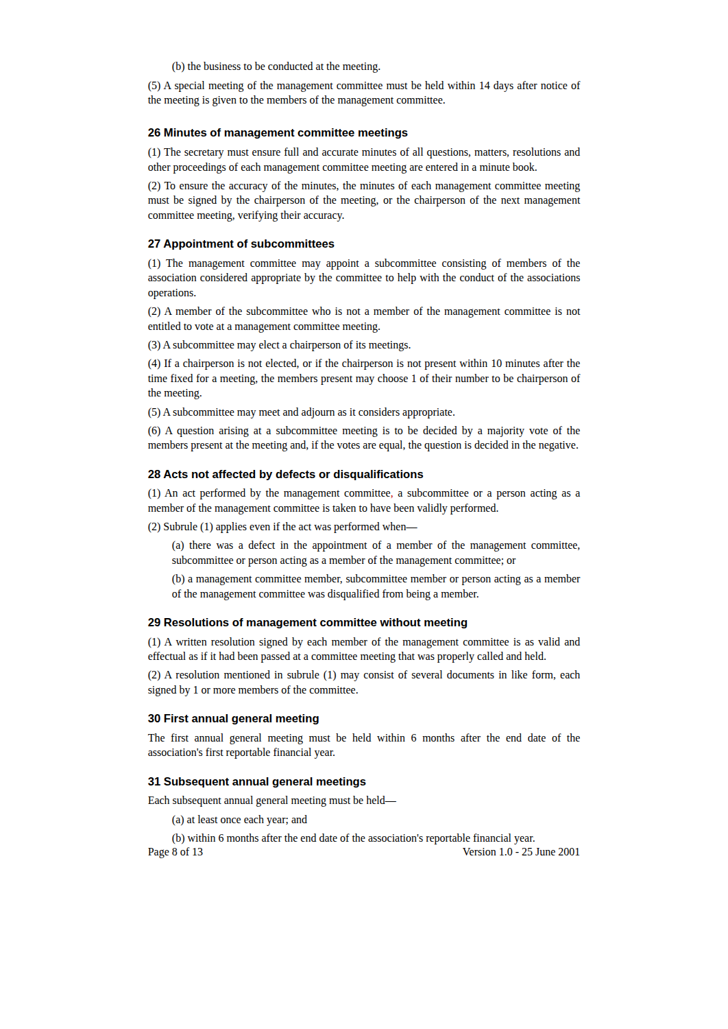(b) the business to be conducted at the meeting.
(5) A special meeting of the management committee must be held within 14 days after notice of the meeting is given to the members of the management committee.
26 Minutes of management committee meetings
(1) The secretary must ensure full and accurate minutes of all questions, matters, resolutions and other proceedings of each management committee meeting are entered in a minute book.
(2) To ensure the accuracy of the minutes, the minutes of each management committee meeting must be signed by the chairperson of the meeting, or the chairperson of the next management committee meeting, verifying their accuracy.
27 Appointment of subcommittees
(1) The management committee may appoint a subcommittee consisting of members of the association considered appropriate by the committee to help with the conduct of the associations operations.
(2) A member of the subcommittee who is not a member of the management committee is not entitled to vote at a management committee meeting.
(3) A subcommittee may elect a chairperson of its meetings.
(4) If a chairperson is not elected, or if the chairperson is not present within 10 minutes after the time fixed for a meeting, the members present may choose 1 of their number to be chairperson of the meeting.
(5) A subcommittee may meet and adjourn as it considers appropriate.
(6) A question arising at a subcommittee meeting is to be decided by a majority vote of the members present at the meeting and, if the votes are equal, the question is decided in the negative.
28 Acts not affected by defects or disqualifications
(1) An act performed by the management committee, a subcommittee or a person acting as a member of the management committee is taken to have been validly performed.
(2) Subrule (1) applies even if the act was performed when—
(a) there was a defect in the appointment of a member of the management committee, subcommittee or person acting as a member of the management committee; or
(b) a management committee member, subcommittee member or person acting as a member of the management committee was disqualified from being a member.
29 Resolutions of management committee without meeting
(1) A written resolution signed by each member of the management committee is as valid and effectual as if it had been passed at a committee meeting that was properly called and held.
(2) A resolution mentioned in subrule (1) may consist of several documents in like form, each signed by 1 or more members of the committee.
30 First annual general meeting
The first annual general meeting must be held within 6 months after the end date of the association's first reportable financial year.
31 Subsequent annual general meetings
Each subsequent annual general meeting must be held—
(a) at least once each year; and
(b) within 6 months after the end date of the association's reportable financial year.
Page 8 of 13 Version 1.0 - 25 June 2001